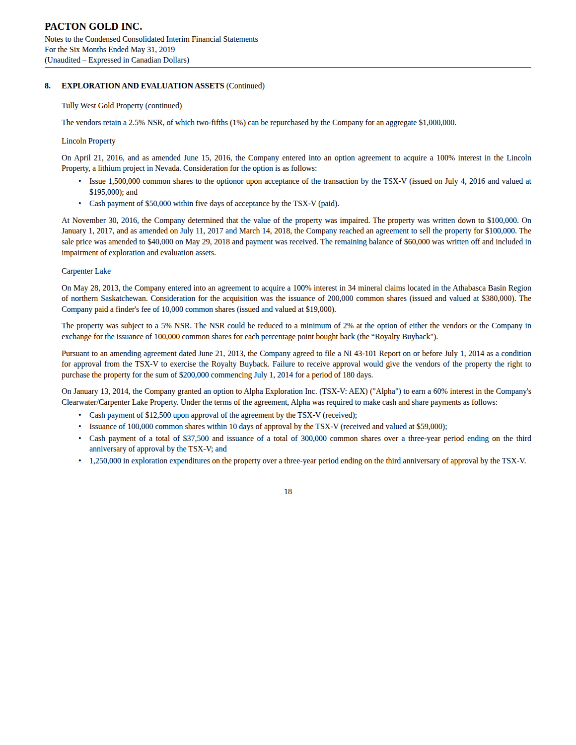PACTON GOLD INC.
Notes to the Condensed Consolidated Interim Financial Statements
For the Six Months Ended May 31, 2019
(Unaudited – Expressed in Canadian Dollars)
8. EXPLORATION AND EVALUATION ASSETS (Continued)
c) Tully West Gold Property (continued)
The vendors retain a 2.5% NSR, of which two-fifths (1%) can be repurchased by the Company for an aggregate $1,000,000.
d) Lincoln Property
On April 21, 2016, and as amended June 15, 2016, the Company entered into an option agreement to acquire a 100% interest in the Lincoln Property, a lithium project in Nevada. Consideration for the option is as follows:
Issue 1,500,000 common shares to the optionor upon acceptance of the transaction by the TSX-V (issued on July 4, 2016 and valued at $195,000); and
Cash payment of $50,000 within five days of acceptance by the TSX-V (paid).
At November 30, 2016, the Company determined that the value of the property was impaired. The property was written down to $100,000. On January 1, 2017, and as amended on July 11, 2017 and March 14, 2018, the Company reached an agreement to sell the property for $100,000. The sale price was amended to $40,000 on May 29, 2018 and payment was received. The remaining balance of $60,000 was written off and included in impairment of exploration and evaluation assets.
e) Carpenter Lake
On May 28, 2013, the Company entered into an agreement to acquire a 100% interest in 34 mineral claims located in the Athabasca Basin Region of northern Saskatchewan. Consideration for the acquisition was the issuance of 200,000 common shares (issued and valued at $380,000). The Company paid a finder's fee of 10,000 common shares (issued and valued at $19,000).
The property was subject to a 5% NSR. The NSR could be reduced to a minimum of 2% at the option of either the vendors or the Company in exchange for the issuance of 100,000 common shares for each percentage point bought back (the “Royalty Buyback").
Pursuant to an amending agreement dated June 21, 2013, the Company agreed to file a NI 43-101 Report on or before July 1, 2014 as a condition for approval from the TSX-V to exercise the Royalty Buyback. Failure to receive approval would give the vendors of the property the right to purchase the property for the sum of $200,000 commencing July 1, 2014 for a period of 180 days.
On January 13, 2014, the Company granted an option to Alpha Exploration Inc. (TSX-V: AEX) ("Alpha") to earn a 60% interest in the Company's Clearwater/Carpenter Lake Property. Under the terms of the agreement, Alpha was required to make cash and share payments as follows:
Cash payment of $12,500 upon approval of the agreement by the TSX-V (received);
Issuance of 100,000 common shares within 10 days of approval by the TSX-V (received and valued at $59,000);
Cash payment of a total of $37,500 and issuance of a total of 300,000 common shares over a three-year period ending on the third anniversary of approval by the TSX-V; and
1,250,000 in exploration expenditures on the property over a three-year period ending on the third anniversary of approval by the TSX-V.
18